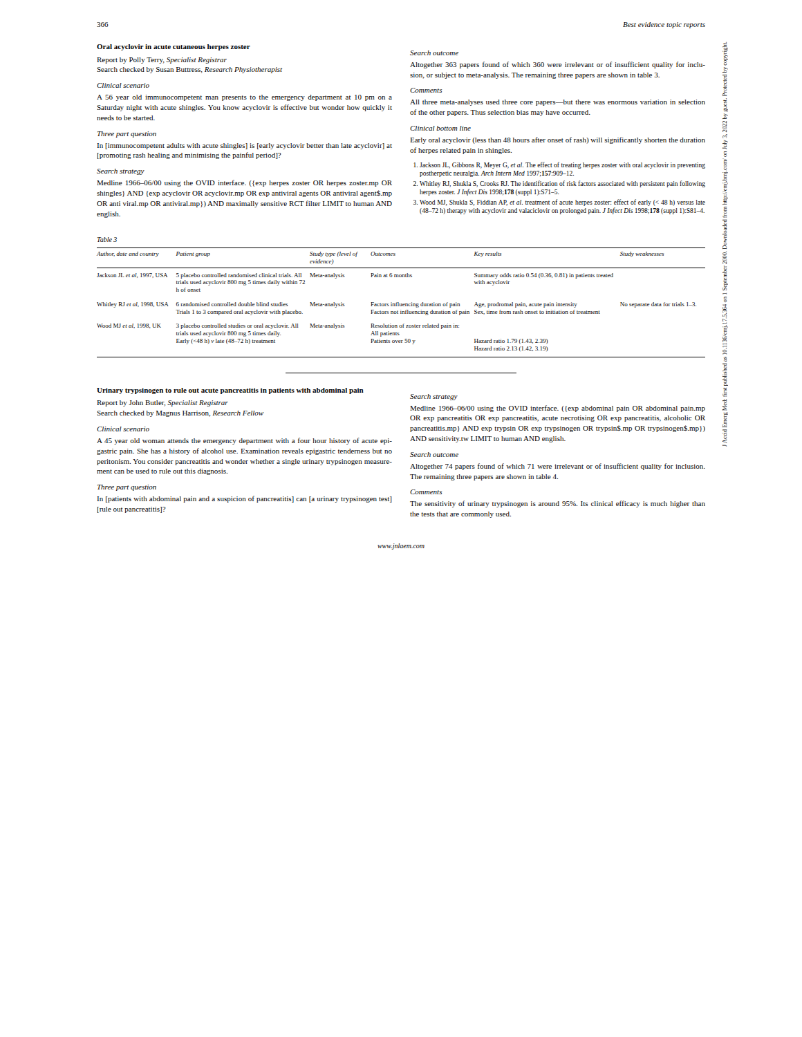J Accid Emerg Med: first published as 10.1136/emj.17.5.364 on 1 September 2000. Downloaded from http://emj.bmj.com/ on July 3, 2022 by guest. Protected by copyright.
366 Best evidence topic reports
Oral acyclovir in acute cutaneous herpes zoster
Report by Polly Terry, Specialist Registrar
Search checked by Susan Buttress, Research Physiotherapist
Clinical scenario
A 56 year old immunocompetent man presents to the emergency department at 10 pm on a Saturday night with acute shingles. You know acyclovir is effective but wonder how quickly it needs to be started.
Three part question
In [immunocompetent adults with acute shingles] is [early acyclovir better than late acyclovir] at [promoting rash healing and minimising the painful period]?
Search strategy
Medline 1966–06/00 using the OVID interface. ({exp herpes zoster OR herpes zoster.mp OR shingles} AND {exp acyclovir OR acyclovir.mp OR exp antiviral agents OR antiviral agent$.mp OR anti viral.mp OR antiviral.mp}) AND maximally sensitive RCT filter LIMIT to human AND english.
Search outcome
Altogether 363 papers found of which 360 were irrelevant or of insufficient quality for inclusion, or subject to meta-analysis. The remaining three papers are shown in table 3.
Comments
All three meta-analyses used three core papers—but there was enormous variation in selection of the other papers. Thus selection bias may have occurred.
Clinical bottom line
Early oral acyclovir (less than 48 hours after onset of rash) will significantly shorten the duration of herpes related pain in shingles.
Jackson JL, Gibbons R, Meyer G, et al. The effect of treating herpes zoster with oral acyclovir in preventing postherpetic neuralgia. Arch Intern Med 1997;157:909–12.
Whitley RJ, Shukla S, Crooks RJ. The identification of risk factors associated with persistent pain following herpes zoster. J Infect Dis 1998;178 (suppl 1):S71–5.
Wood MJ, Shukla S, Fiddian AP, et al. treatment of acute herpes zoster: effect of early (< 48 h) versus late (48–72 h) therapy with acyclovir and valaciclovir on prolonged pain. J Infect Dis 1998;178 (suppl 1):S81–4.
Table 3
| Author, date and country | Patient group | Study type (level of evidence) | Outcomes | Key results | Study weaknesses |
| --- | --- | --- | --- | --- | --- |
| Jackson JL et al , 1997, USA | 5 placebo controlled randomised clinical trials. All trials used acyclovir 800 mg 5 times daily within 72 h of onset | Meta-analysis | Pain at 6 months | Summary odds ratio 0.54 (0.36, 0.81) in patients treated with acyclovir | |
| Whitley RJ et al , 1998, USA | 6 randomised controlled double blind studies Trials 1 to 3 compared oral acyclovir with placebo. | Meta-analysis | Factors influencing duration of pain Factors not influencing duration of pain | Age, prodromal pain, acute pain intensity Sex, time from rash onset to initiation of treatment | No separate data for trials 1–3. |
| Wood MJ et al , 1998, UK | 3 placebo controlled studies or oral acyclovir. All trials used acyclovir 800 mg 5 times daily. Early (<48 h) v late (48–72 h) treatment | Meta-analysis | Resolution of zoster related pain in: All patients Patients over 50 y | Hazard ratio 1.79 (1.43, 2.39) Hazard ratio 2.13 (1.42, 3.19) | |
Urinary trypsinogen to rule out acute pancreatitis in patients with abdominal pain
Report by John Butler, Specialist Registrar
Search checked by Magnus Harrison, Research Fellow
Clinical scenario
A 45 year old woman attends the emergency department with a four hour history of acute epigastric pain. She has a history of alcohol use. Examination reveals epigastric tenderness but no peritonism. You consider pancreatitis and wonder whether a single urinary trypsinogen measurement can be used to rule out this diagnosis.
Three part question
In [patients with abdominal pain and a suspicion of pancreatitis] can [a urinary trypsinogen test] [rule out pancreatitis]?
Search strategy
Medline 1966–06/00 using the OVID interface. ({exp abdominal pain OR abdominal pain.mp OR exp pancreatitis OR exp pancreatitis, acute necrotising OR exp pancreatitis, alcoholic OR pancreatitis.mp} AND exp trypsin OR exp trypsinogen OR trypsin$.mp OR trypsinogen$.mp}) AND sensitivity.tw LIMIT to human AND english.
Search outcome
Altogether 74 papers found of which 71 were irrelevant or of insufficient quality for inclusion. The remaining three papers are shown in table 4.
Comments
The sensitivity of urinary trypsinogen is around 95%. Its clinical efficacy is much higher than the tests that are commonly used.
www.jnlaem.com